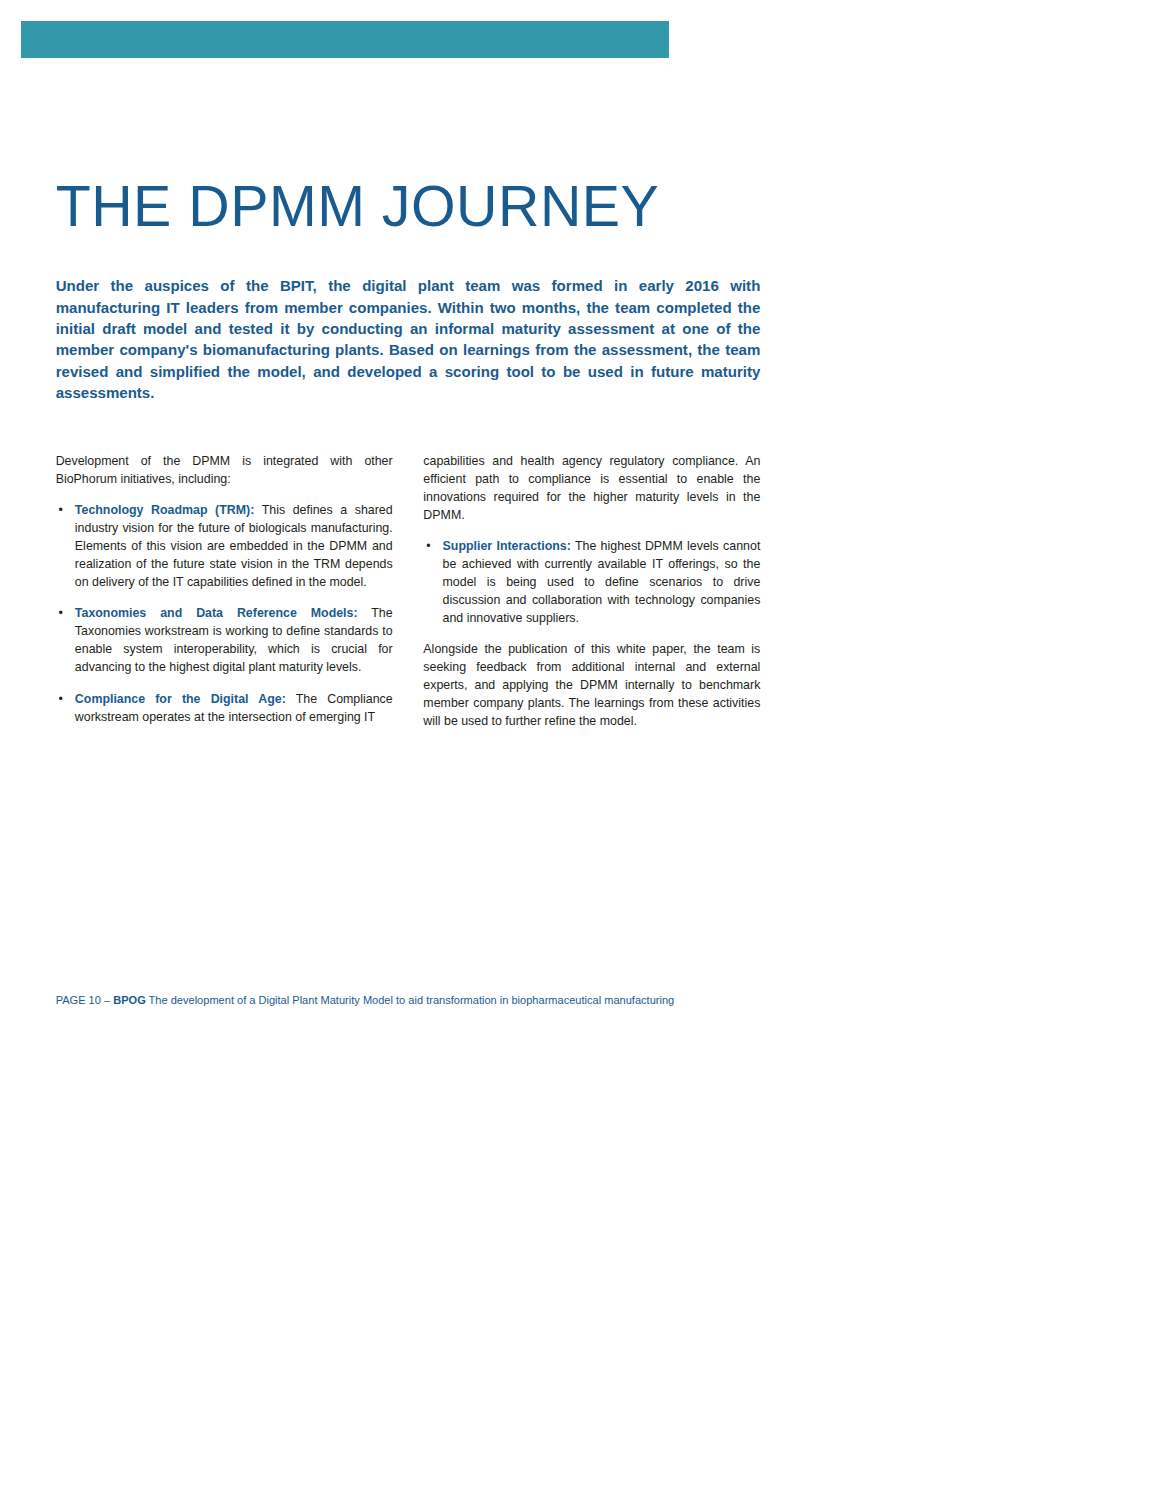THE DPMM JOURNEY
Under the auspices of the BPIT, the digital plant team was formed in early 2016 with manufacturing IT leaders from member companies. Within two months, the team completed the initial draft model and tested it by conducting an informal maturity assessment at one of the member company's biomanufacturing plants. Based on learnings from the assessment, the team revised and simplified the model, and developed a scoring tool to be used in future maturity assessments.
Development of the DPMM is integrated with other BioPhorum initiatives, including:
Technology Roadmap (TRM): This defines a shared industry vision for the future of biologicals manufacturing. Elements of this vision are embedded in the DPMM and realization of the future state vision in the TRM depends on delivery of the IT capabilities defined in the model.
Taxonomies and Data Reference Models: The Taxonomies workstream is working to define standards to enable system interoperability, which is crucial for advancing to the highest digital plant maturity levels.
Compliance for the Digital Age: The Compliance workstream operates at the intersection of emerging IT
capabilities and health agency regulatory compliance. An efficient path to compliance is essential to enable the innovations required for the higher maturity levels in the DPMM.
Supplier Interactions: The highest DPMM levels cannot be achieved with currently available IT offerings, so the model is being used to define scenarios to drive discussion and collaboration with technology companies and innovative suppliers.
Alongside the publication of this white paper, the team is seeking feedback from additional internal and external experts, and applying the DPMM internally to benchmark member company plants. The learnings from these activities will be used to further refine the model.
PAGE 10 – BPOG The development of a Digital Plant Maturity Model to aid transformation in biopharmaceutical manufacturing